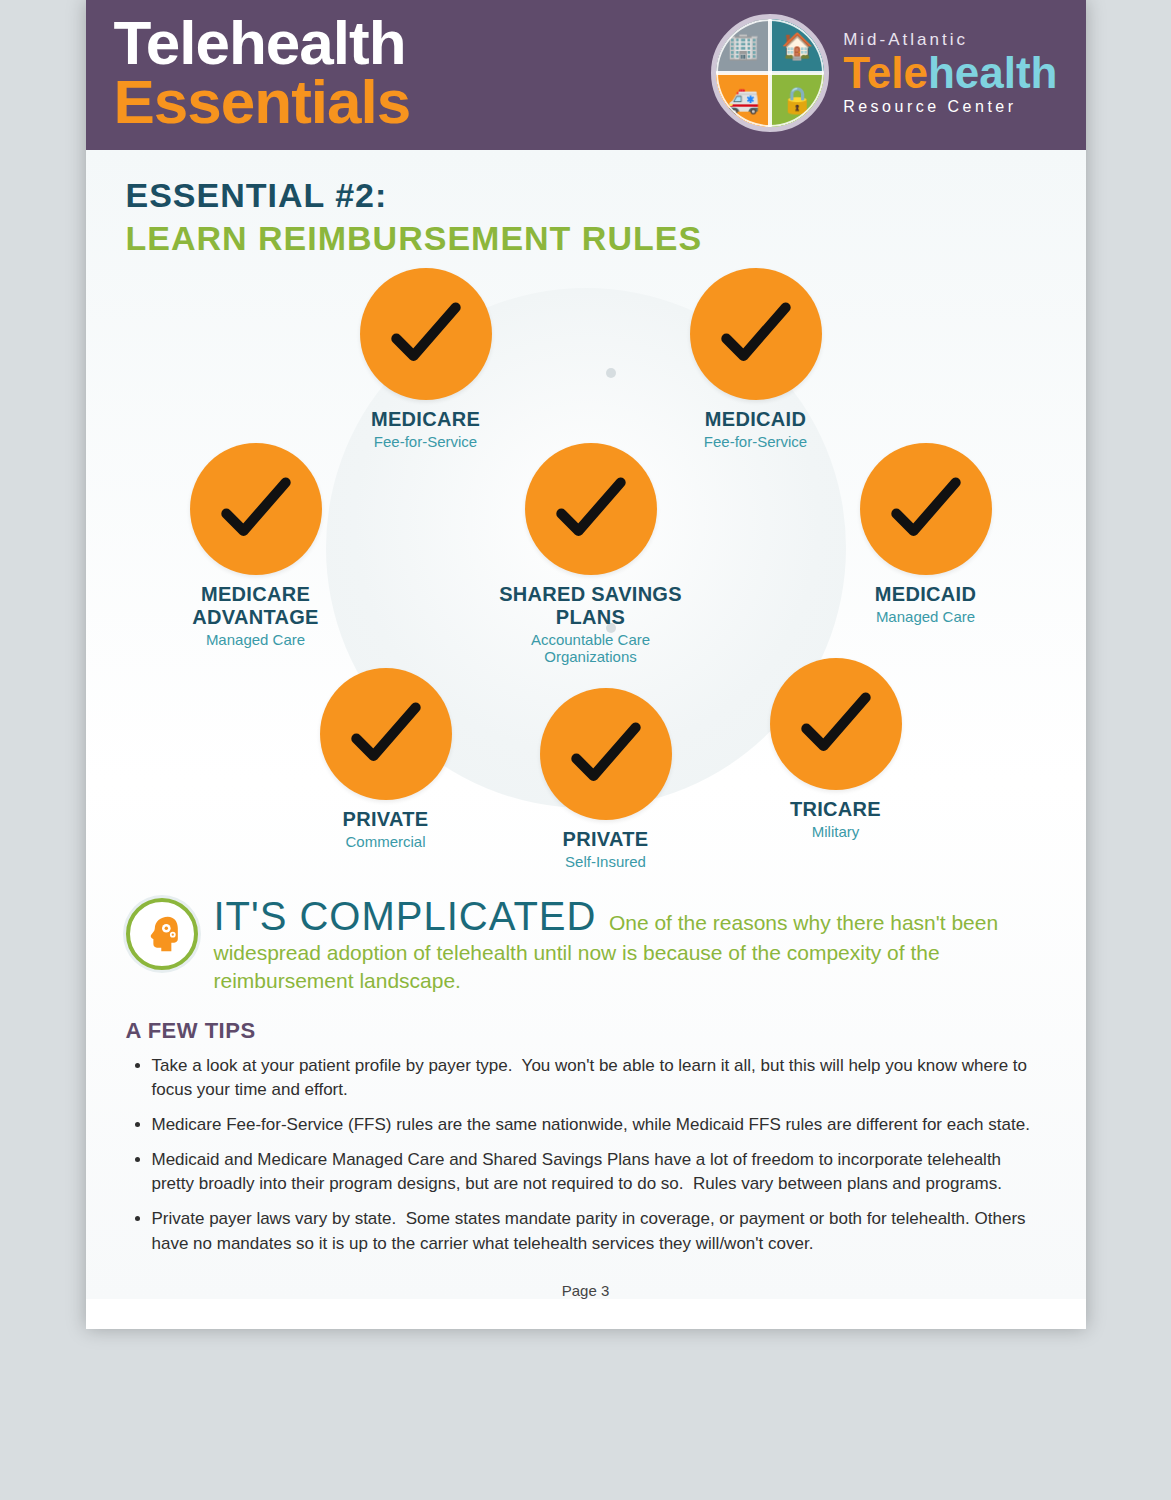Telehealth Essentials
🏢
🏠
🚑
🔒
Mid-Atlantic Tele health Resource Center
Essential #2:
Learn Reimbursement Rules
MEDICARE
Fee-for-Service
MEDICAID
Fee-for-Service
MEDICARE ADVANTAGE
Managed Care
SHARED SAVINGS PLANS
Accountable Care Organizations
MEDICAID
Managed Care
PRIVATE
Commercial
PRIVATE
Self-Insured
TRICARE
Military
IT'S COMPLICATED One of the reasons why there hasn't been widespread adoption of telehealth until now is because of the compexity of the reimbursement landscape.
A FEW TIPS
Take a look at your patient profile by payer type. You won't be able to learn it all, but this will help you know where to focus your time and effort.
Medicare Fee-for-Service (FFS) rules are the same nationwide, while Medicaid FFS rules are different for each state.
Medicaid and Medicare Managed Care and Shared Savings Plans have a lot of freedom to incorporate telehealth pretty broadly into their program designs, but are not required to do so. Rules vary between plans and programs.
Private payer laws vary by state. Some states mandate parity in coverage, or payment or both for telehealth. Others have no mandates so it is up to the carrier what telehealth services they will/won't cover.
Page 3